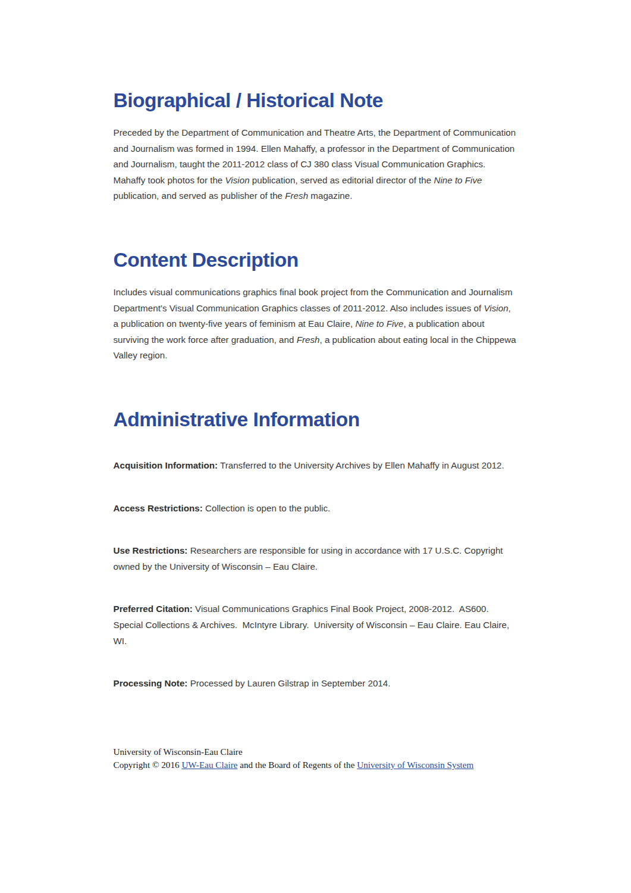Biographical / Historical Note
Preceded by the Department of Communication and Theatre Arts, the Department of Communication and Journalism was formed in 1994. Ellen Mahaffy, a professor in the Department of Communication and Journalism, taught the 2011-2012 class of CJ 380 class Visual Communication Graphics. Mahaffy took photos for the Vision publication, served as editorial director of the Nine to Five publication, and served as publisher of the Fresh magazine.
Content Description
Includes visual communications graphics final book project from the Communication and Journalism Department’s Visual Communication Graphics classes of 2011-2012. Also includes issues of Vision, a publication on twenty-five years of feminism at Eau Claire, Nine to Five, a publication about surviving the work force after graduation, and Fresh, a publication about eating local in the Chippewa Valley region.
Administrative Information
Acquisition Information: Transferred to the University Archives by Ellen Mahaffy in August 2012.
Access Restrictions: Collection is open to the public.
Use Restrictions: Researchers are responsible for using in accordance with 17 U.S.C. Copyright owned by the University of Wisconsin – Eau Claire.
Preferred Citation: Visual Communications Graphics Final Book Project, 2008-2012. AS600. Special Collections & Archives. McIntyre Library. University of Wisconsin – Eau Claire. Eau Claire, WI.
Processing Note: Processed by Lauren Gilstrap in September 2014.
University of Wisconsin-Eau Claire
Copyright © 2016 UW-Eau Claire and the Board of Regents of the University of Wisconsin System